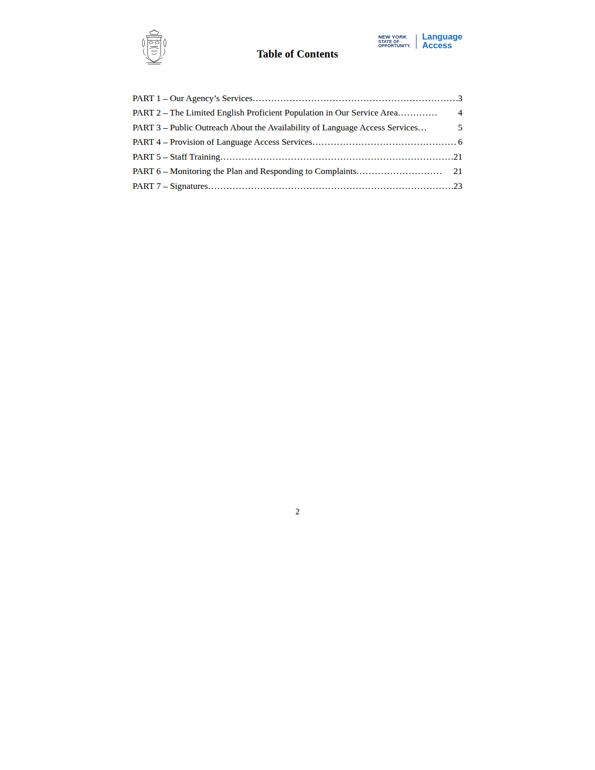NEW YORK
STATE OF
OPPORTUNITY.
LanguageAccess
Table of Contents
PART 1 – Our Agency’s Services ........................................................................... 3
PART 2 – The Limited English Proficient Population in Our Service Area ............. 4
PART 3 – Public Outreach About the Availability of Language Access Services ... 5
PART 4 – Provision of Language Access Services .................................................. 6
PART 5 – Staff Training ......................................................................................... 21
PART 6 – Monitoring the Plan and Responding to Complaints ............................ 21
PART 7 – Signatures .............................................................................................. 23
2